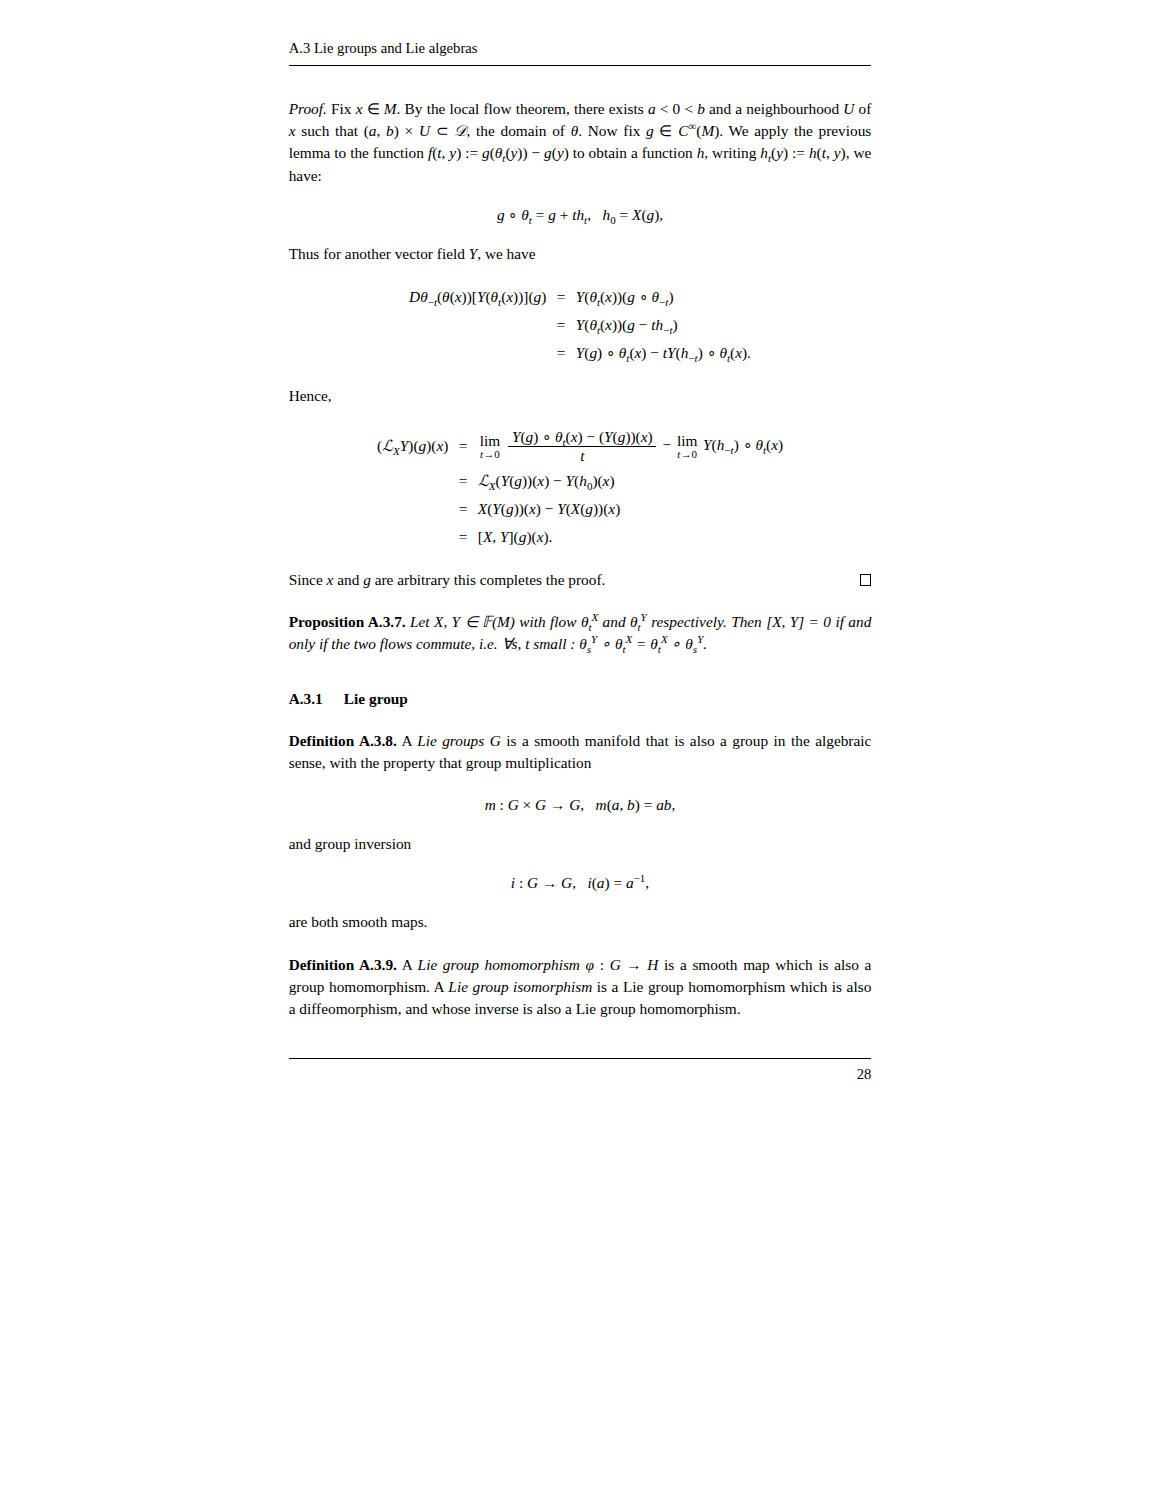A.3 Lie groups and Lie algebras
Proof. Fix x ∈ M. By the local flow theorem, there exists a < 0 < b and a neighbourhood U of x such that (a, b) × U ⊂ 𝒟, the domain of θ. Now fix g ∈ C∞(M). We apply the previous lemma to the function f(t, y) := g(θt(y)) − g(y) to obtain a function h, writing ht(y) := h(t, y), we have:
g ∘ θt = g + tht, h0 = X(g),
Thus for another vector field Y, we have
| D θ − t ( θ ( x ))[ Y ( θ t ( x ))]( g ) | = | Y ( θ t ( x ))( g ∘ θ − t ) |
| | = | Y ( θ t ( x ))( g − t h − t ) |
| | = | Y ( g ) ∘ θ t ( x ) − t Y ( h − t ) ∘ θ t ( x ). |
Hence,
| ( ℒ X Y )( g )( x ) | = | lim t →0 Y ( g ) ∘ θ t ( x ) − ( Y ( g ))( x ) t − lim t →0 Y ( h − t ) ∘ θ t ( x ) |
| | = | ℒ X ( Y ( g ))( x ) − Y ( h 0 )( x ) |
| | = | X ( Y ( g ))( x ) − Y ( X ( g ))( x ) |
| | = | [ X , Y ]( g )( x ). |
Since x and g are arbitrary this completes the proof.
Proposition A.3.7. Let X, Y ∈ 𝔽(M) with flow θtX and θtY respectively. Then [X, Y] = 0 if and only if the two flows commute, i.e. ∀s, t small : θsY ∘ θtX = θtX ∘ θsY.
A.3.1 Lie group
Definition A.3.8. A Lie groups G is a smooth manifold that is also a group in the algebraic sense, with the property that group multiplication
m : G × G → G, m(a, b) = ab,
and group inversion
i : G → G, i(a) = a−1,
are both smooth maps.
Definition A.3.9. A Lie group homomorphism φ : G → H is a smooth map which is also a group homomorphism. A Lie group isomorphism is a Lie group homomorphism which is also a diffeomorphism, and whose inverse is also a Lie group homomorphism.
28